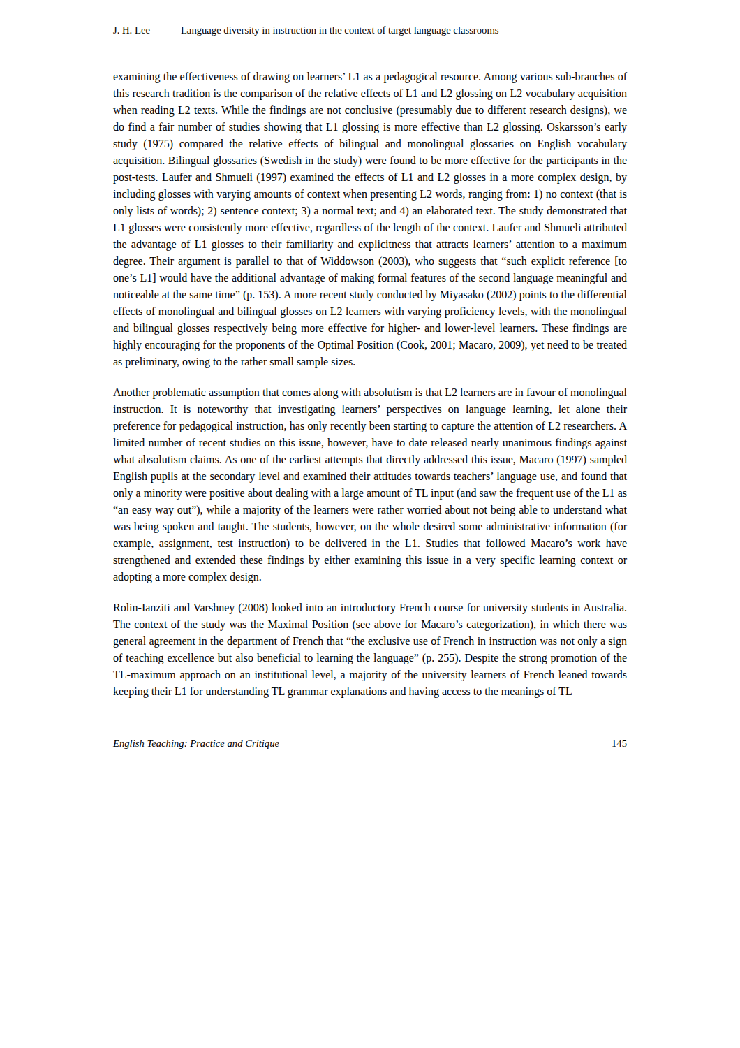J. H. Lee Language diversity in instruction in the context of target language classrooms
examining the effectiveness of drawing on learners’ L1 as a pedagogical resource. Among various sub-branches of this research tradition is the comparison of the relative effects of L1 and L2 glossing on L2 vocabulary acquisition when reading L2 texts. While the findings are not conclusive (presumably due to different research designs), we do find a fair number of studies showing that L1 glossing is more effective than L2 glossing. Oskarsson’s early study (1975) compared the relative effects of bilingual and monolingual glossaries on English vocabulary acquisition. Bilingual glossaries (Swedish in the study) were found to be more effective for the participants in the post-tests. Laufer and Shmueli (1997) examined the effects of L1 and L2 glosses in a more complex design, by including glosses with varying amounts of context when presenting L2 words, ranging from: 1) no context (that is only lists of words); 2) sentence context; 3) a normal text; and 4) an elaborated text. The study demonstrated that L1 glosses were consistently more effective, regardless of the length of the context. Laufer and Shmueli attributed the advantage of L1 glosses to their familiarity and explicitness that attracts learners’ attention to a maximum degree. Their argument is parallel to that of Widdowson (2003), who suggests that “such explicit reference [to one’s L1] would have the additional advantage of making formal features of the second language meaningful and noticeable at the same time” (p. 153). A more recent study conducted by Miyasako (2002) points to the differential effects of monolingual and bilingual glosses on L2 learners with varying proficiency levels, with the monolingual and bilingual glosses respectively being more effective for higher- and lower-level learners. These findings are highly encouraging for the proponents of the Optimal Position (Cook, 2001; Macaro, 2009), yet need to be treated as preliminary, owing to the rather small sample sizes.
Another problematic assumption that comes along with absolutism is that L2 learners are in favour of monolingual instruction. It is noteworthy that investigating learners’ perspectives on language learning, let alone their preference for pedagogical instruction, has only recently been starting to capture the attention of L2 researchers. A limited number of recent studies on this issue, however, have to date released nearly unanimous findings against what absolutism claims. As one of the earliest attempts that directly addressed this issue, Macaro (1997) sampled English pupils at the secondary level and examined their attitudes towards teachers’ language use, and found that only a minority were positive about dealing with a large amount of TL input (and saw the frequent use of the L1 as “an easy way out”), while a majority of the learners were rather worried about not being able to understand what was being spoken and taught. The students, however, on the whole desired some administrative information (for example, assignment, test instruction) to be delivered in the L1. Studies that followed Macaro’s work have strengthened and extended these findings by either examining this issue in a very specific learning context or adopting a more complex design.
Rolin-Ianziti and Varshney (2008) looked into an introductory French course for university students in Australia. The context of the study was the Maximal Position (see above for Macaro’s categorization), in which there was general agreement in the department of French that “the exclusive use of French in instruction was not only a sign of teaching excellence but also beneficial to learning the language” (p. 255). Despite the strong promotion of the TL-maximum approach on an institutional level, a majority of the university learners of French leaned towards keeping their L1 for understanding TL grammar explanations and having access to the meanings of TL
English Teaching: Practice and Critique 145